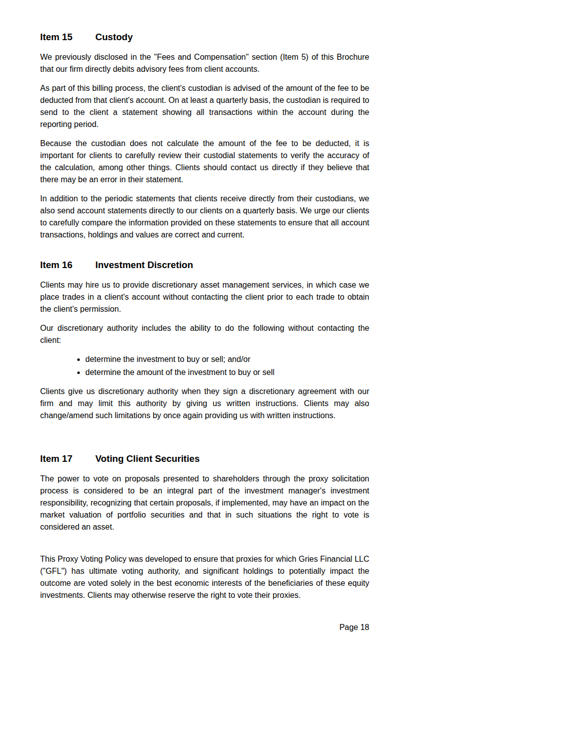Item 15 Custody
We previously disclosed in the "Fees and Compensation" section (Item 5) of this Brochure that our firm directly debits advisory fees from client accounts.
As part of this billing process, the client's custodian is advised of the amount of the fee to be deducted from that client's account. On at least a quarterly basis, the custodian is required to send to the client a statement showing all transactions within the account during the reporting period.
Because the custodian does not calculate the amount of the fee to be deducted, it is important for clients to carefully review their custodial statements to verify the accuracy of the calculation, among other things. Clients should contact us directly if they believe that there may be an error in their statement.
In addition to the periodic statements that clients receive directly from their custodians, we also send account statements directly to our clients on a quarterly basis. We urge our clients to carefully compare the information provided on these statements to ensure that all account transactions, holdings and values are correct and current.
Item 16 Investment Discretion
Clients may hire us to provide discretionary asset management services, in which case we place trades in a client's account without contacting the client prior to each trade to obtain the client's permission.
Our discretionary authority includes the ability to do the following without contacting the client:
determine the investment to buy or sell; and/or
determine the amount of the investment to buy or sell
Clients give us discretionary authority when they sign a discretionary agreement with our firm and may limit this authority by giving us written instructions. Clients may also change/amend such limitations by once again providing us with written instructions.
Item 17 Voting Client Securities
The power to vote on proposals presented to shareholders through the proxy solicitation process is considered to be an integral part of the investment manager's investment responsibility, recognizing that certain proposals, if implemented, may have an impact on the market valuation of portfolio securities and that in such situations the right to vote is considered an asset.
This Proxy Voting Policy was developed to ensure that proxies for which Gries Financial LLC ("GFL") has ultimate voting authority, and significant holdings to potentially impact the outcome are voted solely in the best economic interests of the beneficiaries of these equity investments. Clients may otherwise reserve the right to vote their proxies.
Page 18